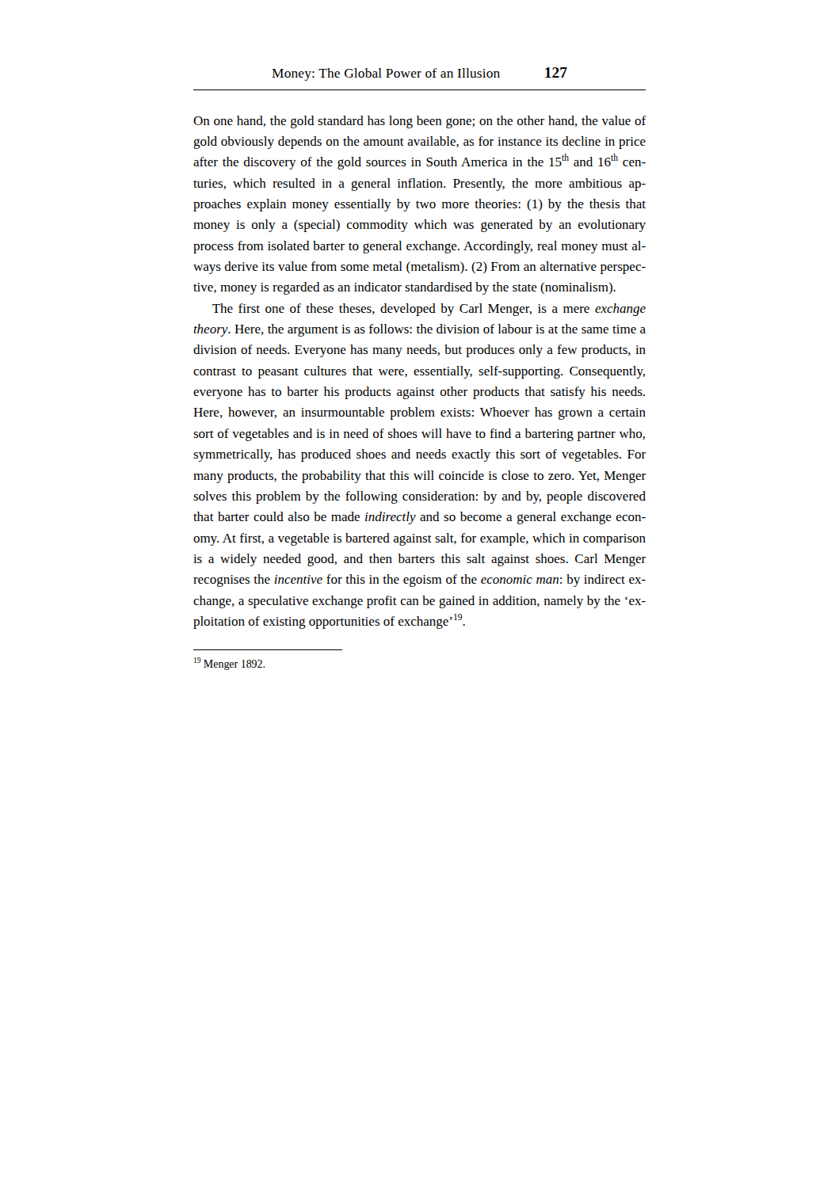Money: The Global Power of an Illusion 127
On one hand, the gold standard has long been gone; on the other hand, the value of gold obviously depends on the amount available, as for instance its decline in price after the discovery of the gold sources in South America in the 15th and 16th centuries, which resulted in a general inflation. Presently, the more ambitious approaches explain money essentially by two more theories: (1) by the thesis that money is only a (special) commodity which was generated by an evolutionary process from isolated barter to general exchange. Accordingly, real money must always derive its value from some metal (metalism). (2) From an alternative perspective, money is regarded as an indicator standardised by the state (nominalism).
The first one of these theses, developed by Carl Menger, is a mere exchange theory. Here, the argument is as follows: the division of labour is at the same time a division of needs. Everyone has many needs, but produces only a few products, in contrast to peasant cultures that were, essentially, self-supporting. Consequently, everyone has to barter his products against other products that satisfy his needs. Here, however, an insurmountable problem exists: Whoever has grown a certain sort of vegetables and is in need of shoes will have to find a bartering partner who, symmetrically, has produced shoes and needs exactly this sort of vegetables. For many products, the probability that this will coincide is close to zero. Yet, Menger solves this problem by the following consideration: by and by, people discovered that barter could also be made indirectly and so become a general exchange economy. At first, a vegetable is bartered against salt, for example, which in comparison is a widely needed good, and then barters this salt against shoes. Carl Menger recognises the incentive for this in the egoism of the economic man: by indirect exchange, a speculative exchange profit can be gained in addition, namely by the ‘exploitation of existing opportunities of exchange’19.
19 Menger 1892.